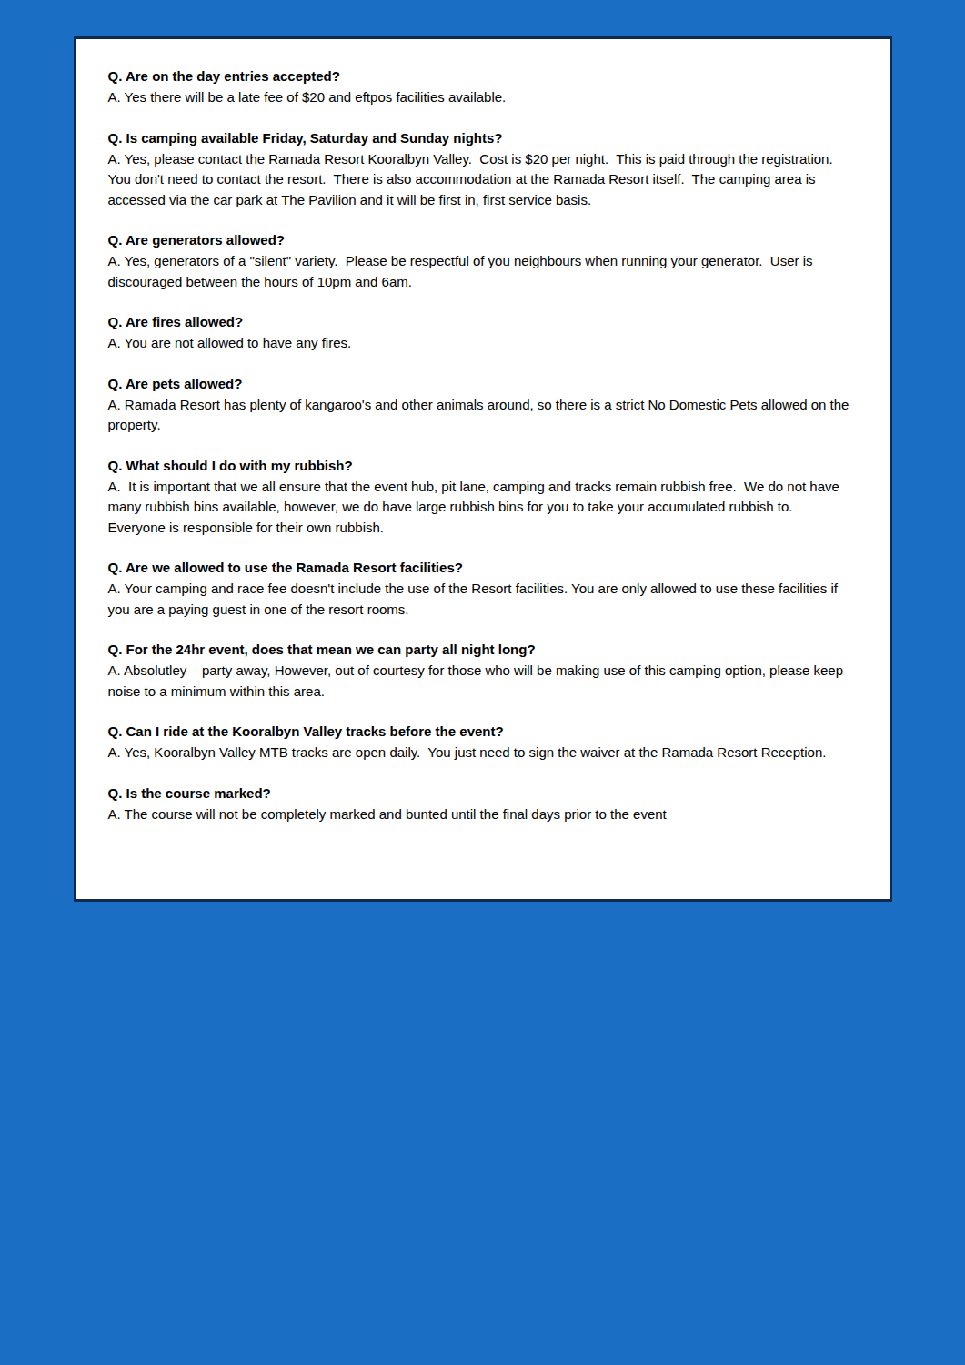Q. Are on the day entries accepted?
A. Yes there will be a late fee of $20 and eftpos facilities available.
Q. Is camping available Friday, Saturday and Sunday nights?
A. Yes, please contact the Ramada Resort Kooralbyn Valley. Cost is $20 per night. This is paid through the registration. You don't need to contact the resort. There is also accommodation at the Ramada Resort itself. The camping area is accessed via the car park at The Pavilion and it will be first in, first service basis.
Q. Are generators allowed?
A. Yes, generators of a "silent" variety. Please be respectful of you neighbours when running your generator. User is discouraged between the hours of 10pm and 6am.
Q. Are fires allowed?
A. You are not allowed to have any fires.
Q. Are pets allowed?
A. Ramada Resort has plenty of kangaroo's and other animals around, so there is a strict No Domestic Pets allowed on the property.
Q. What should I do with my rubbish?
A. It is important that we all ensure that the event hub, pit lane, camping and tracks remain rubbish free. We do not have many rubbish bins available, however, we do have large rubbish bins for you to take your accumulated rubbish to. Everyone is responsible for their own rubbish.
Q. Are we allowed to use the Ramada Resort facilities?
A. Your camping and race fee doesn't include the use of the Resort facilities. You are only allowed to use these facilities if you are a paying guest in one of the resort rooms.
Q. For the 24hr event, does that mean we can party all night long?
A. Absolutley – party away, However, out of courtesy for those who will be making use of this camping option, please keep noise to a minimum within this area.
Q. Can I ride at the Kooralbyn Valley tracks before the event?
A. Yes, Kooralbyn Valley MTB tracks are open daily. You just need to sign the waiver at the Ramada Resort Reception.
Q. Is the course marked?
A. The course will not be completely marked and bunted until the final days prior to the event